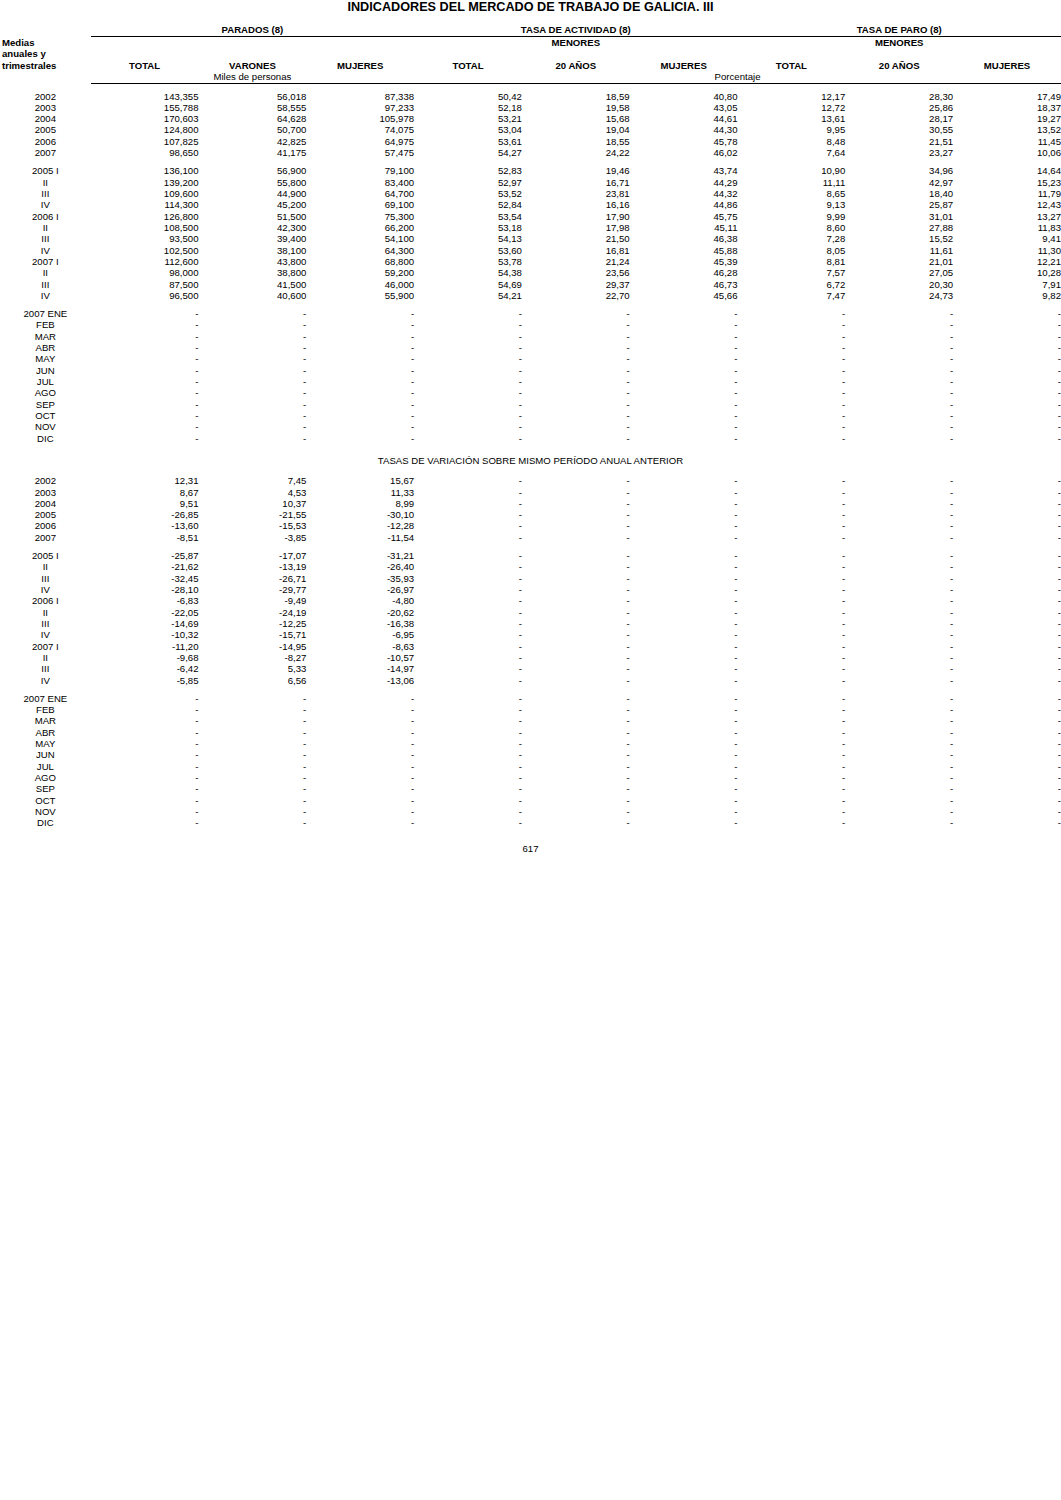INDICADORES DEL MERCADO DE TRABAJO DE GALICIA. III
| Medias | PARADOS (8) | TASA DE ACTIVIDAD (8) | TASA DE PARO (8) |
| --- | --- | --- | --- |
| | | | | MENORES | | | MENORES | |
| anuales y | | | | | | | | | |
| trimestrales | TOTAL | VARONES | MUJERES | TOTAL | 20 AÑOS | MUJERES | TOTAL | 20 AÑOS | MUJERES |
| | Miles de personas | Porcentaje |
| 2002 | 143,355 | 56,018 | 87,338 | 50,42 | 18,59 | 40,80 | 12,17 | 28,30 | 17,49 |
| 2003 | 155,788 | 58,555 | 97,233 | 52,18 | 19,58 | 43,05 | 12,72 | 25,86 | 18,37 |
| 2004 | 170,603 | 64,628 | 105,978 | 53,21 | 15,68 | 44,61 | 13,61 | 28,17 | 19,27 |
| 2005 | 124,800 | 50,700 | 74,075 | 53,04 | 19,04 | 44,30 | 9,95 | 30,55 | 13,52 |
| 2006 | 107,825 | 42,825 | 64,975 | 53,61 | 18,55 | 45,78 | 8,48 | 21,51 | 11,45 |
| 2007 | 98,650 | 41,175 | 57,475 | 54,27 | 24,22 | 46,02 | 7,64 | 23,27 | 10,06 |
| 2005 I | 136,100 | 56,900 | 79,100 | 52,83 | 19,46 | 43,74 | 10,90 | 34,96 | 14,64 |
| II | 139,200 | 55,800 | 83,400 | 52,97 | 16,71 | 44,29 | 11,11 | 42,97 | 15,23 |
| III | 109,600 | 44,900 | 64,700 | 53,52 | 23,81 | 44,32 | 8,65 | 18,40 | 11,79 |
| IV | 114,300 | 45,200 | 69,100 | 52,84 | 16,16 | 44,86 | 9,13 | 25,87 | 12,43 |
| 2006 I | 126,800 | 51,500 | 75,300 | 53,54 | 17,90 | 45,75 | 9,99 | 31,01 | 13,27 |
| II | 108,500 | 42,300 | 66,200 | 53,18 | 17,98 | 45,11 | 8,60 | 27,88 | 11,83 |
| III | 93,500 | 39,400 | 54,100 | 54,13 | 21,50 | 46,38 | 7,28 | 15,52 | 9,41 |
| IV | 102,500 | 38,100 | 64,300 | 53,60 | 16,81 | 45,88 | 8,05 | 11,61 | 11,30 |
| 2007 I | 112,600 | 43,800 | 68,800 | 53,78 | 21,24 | 45,39 | 8,81 | 21,01 | 12,21 |
| II | 98,000 | 38,800 | 59,200 | 54,38 | 23,56 | 46,28 | 7,57 | 27,05 | 10,28 |
| III | 87,500 | 41,500 | 46,000 | 54,69 | 29,37 | 46,73 | 6,72 | 20,30 | 7,91 |
| IV | 96,500 | 40,600 | 55,900 | 54,21 | 22,70 | 45,66 | 7,47 | 24,73 | 9,82 |
| 2007 ENE | - | - | - | - | - | - | - | - | - |
| FEB | - | - | - | - | - | - | - | - | - |
| MAR | - | - | - | - | - | - | - | - | - |
| ABR | - | - | - | - | - | - | - | - | - |
| MAY | - | - | - | - | - | - | - | - | - |
| JUN | - | - | - | - | - | - | - | - | - |
| JUL | - | - | - | - | - | - | - | - | - |
| AGO | - | - | - | - | - | - | - | - | - |
| SEP | - | - | - | - | - | - | - | - | - |
| OCT | - | - | - | - | - | - | - | - | - |
| NOV | - | - | - | - | - | - | - | - | - |
| DIC | - | - | - | - | - | - | - | - | - |
| TASAS DE VARIACIÓN SOBRE MISMO PERÍODO ANUAL ANTERIOR |
| 2002 | 12,31 | 7,45 | 15,67 | - | - | - | - | - | - |
| 2003 | 8,67 | 4,53 | 11,33 | - | - | - | - | - | - |
| 2004 | 9,51 | 10,37 | 8,99 | - | - | - | - | - | - |
| 2005 | -26,85 | -21,55 | -30,10 | - | - | - | - | - | - |
| 2006 | -13,60 | -15,53 | -12,28 | - | - | - | - | - | - |
| 2007 | -8,51 | -3,85 | -11,54 | - | - | - | - | - | - |
| 2005 I | -25,87 | -17,07 | -31,21 | - | - | - | - | - | - |
| II | -21,62 | -13,19 | -26,40 | - | - | - | - | - | - |
| III | -32,45 | -26,71 | -35,93 | - | - | - | - | - | - |
| IV | -28,10 | -29,77 | -26,97 | - | - | - | - | - | - |
| 2006 I | -6,83 | -9,49 | -4,80 | - | - | - | - | - | - |
| II | -22,05 | -24,19 | -20,62 | - | - | - | - | - | - |
| III | -14,69 | -12,25 | -16,38 | - | - | - | - | - | - |
| IV | -10,32 | -15,71 | -6,95 | - | - | - | - | - | - |
| 2007 I | -11,20 | -14,95 | -8,63 | - | - | - | - | - | - |
| II | -9,68 | -8,27 | -10,57 | - | - | - | - | - | - |
| III | -6,42 | 5,33 | -14,97 | - | - | - | - | - | - |
| IV | -5,85 | 6,56 | -13,06 | - | - | - | - | - | - |
| 2007 ENE | - | - | - | - | - | - | - | - | - |
| FEB | - | - | - | - | - | - | - | - | - |
| MAR | - | - | - | - | - | - | - | - | - |
| ABR | - | - | - | - | - | - | - | - | - |
| MAY | - | - | - | - | - | - | - | - | - |
| JUN | - | - | - | - | - | - | - | - | - |
| JUL | - | - | - | - | - | - | - | - | - |
| AGO | - | - | - | - | - | - | - | - | - |
| SEP | - | - | - | - | - | - | - | - | - |
| OCT | - | - | - | - | - | - | - | - | - |
| NOV | - | - | - | - | - | - | - | - | - |
| DIC | - | - | - | - | - | - | - | - | - |
617